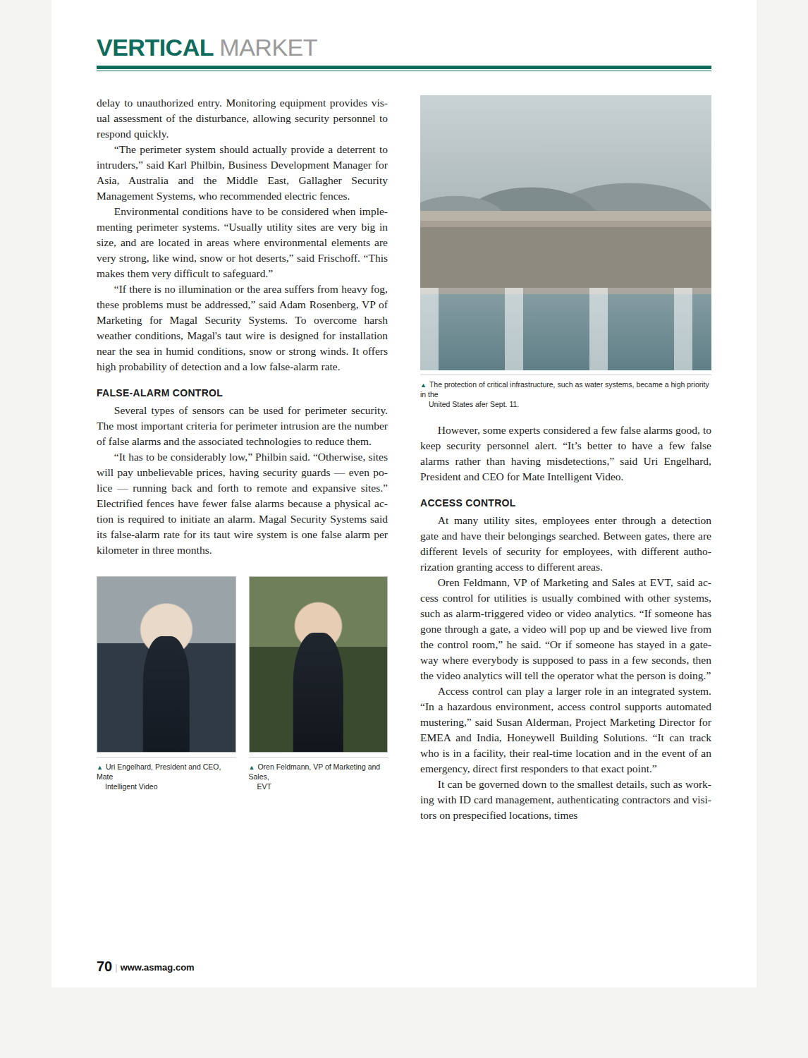VERTICAL MARKET
delay to unauthorized entry. Monitoring equipment provides visual assessment of the disturbance, allowing security personnel to respond quickly.
“The perimeter system should actually provide a deterrent to intruders,” said Karl Philbin, Business Development Manager for Asia, Australia and the Middle East, Gallagher Security Management Systems, who recommended electric fences.
Environmental conditions have to be considered when implementing perimeter systems. “Usually utility sites are very big in size, and are located in areas where environmental elements are very strong, like wind, snow or hot deserts,” said Frischoff. “This makes them very difficult to safeguard.”
“If there is no illumination or the area suffers from heavy fog, these problems must be addressed,” said Adam Rosenberg, VP of Marketing for Magal Security Systems. To overcome harsh weather conditions, Magal's taut wire is designed for installation near the sea in humid conditions, snow or strong winds. It offers high probability of detection and a low false-alarm rate.
FALSE-ALARM CONTROL
Several types of sensors can be used for perimeter security. The most important criteria for perimeter intrusion are the number of false alarms and the associated technologies to reduce them.
“It has to be considerably low,” Philbin said. “Otherwise, sites will pay unbelievable prices, having security guards — even police — running back and forth to remote and expansive sites.” Electrified fences have fewer false alarms because a physical action is required to initiate an alarm. Magal Security Systems said its false-alarm rate for its taut wire system is one false alarm per kilometer in three months.
▲Uri Engelhard, President and CEO, Mate Intelligent Video
▲Oren Feldmann, VP of Marketing and Sales, EVT
▲The protection of critical infrastructure, such as water systems, became a high priority in the United States afer Sept. 11.
However, some experts considered a few false alarms good, to keep security personnel alert. “It’s better to have a few false alarms rather than having misdetections,” said Uri Engelhard, President and CEO for Mate Intelligent Video.
ACCESS CONTROL
At many utility sites, employees enter through a detection gate and have their belongings searched. Between gates, there are different levels of security for employees, with different authorization granting access to different areas.
Oren Feldmann, VP of Marketing and Sales at EVT, said access control for utilities is usually combined with other systems, such as alarm-triggered video or video analytics. “If someone has gone through a gate, a video will pop up and be viewed live from the control room,” he said. “Or if someone has stayed in a gateway where everybody is supposed to pass in a few seconds, then the video analytics will tell the operator what the person is doing.”
Access control can play a larger role in an integrated system. “In a hazardous environment, access control supports automated mustering,” said Susan Alderman, Project Marketing Director for EMEA and India, Honeywell Building Solutions. “It can track who is in a facility, their real-time location and in the event of an emergency, direct first responders to that exact point.”
It can be governed down to the smallest details, such as working with ID card management, authenticating contractors and visitors on prespecified locations, times
70|www.asmag.com